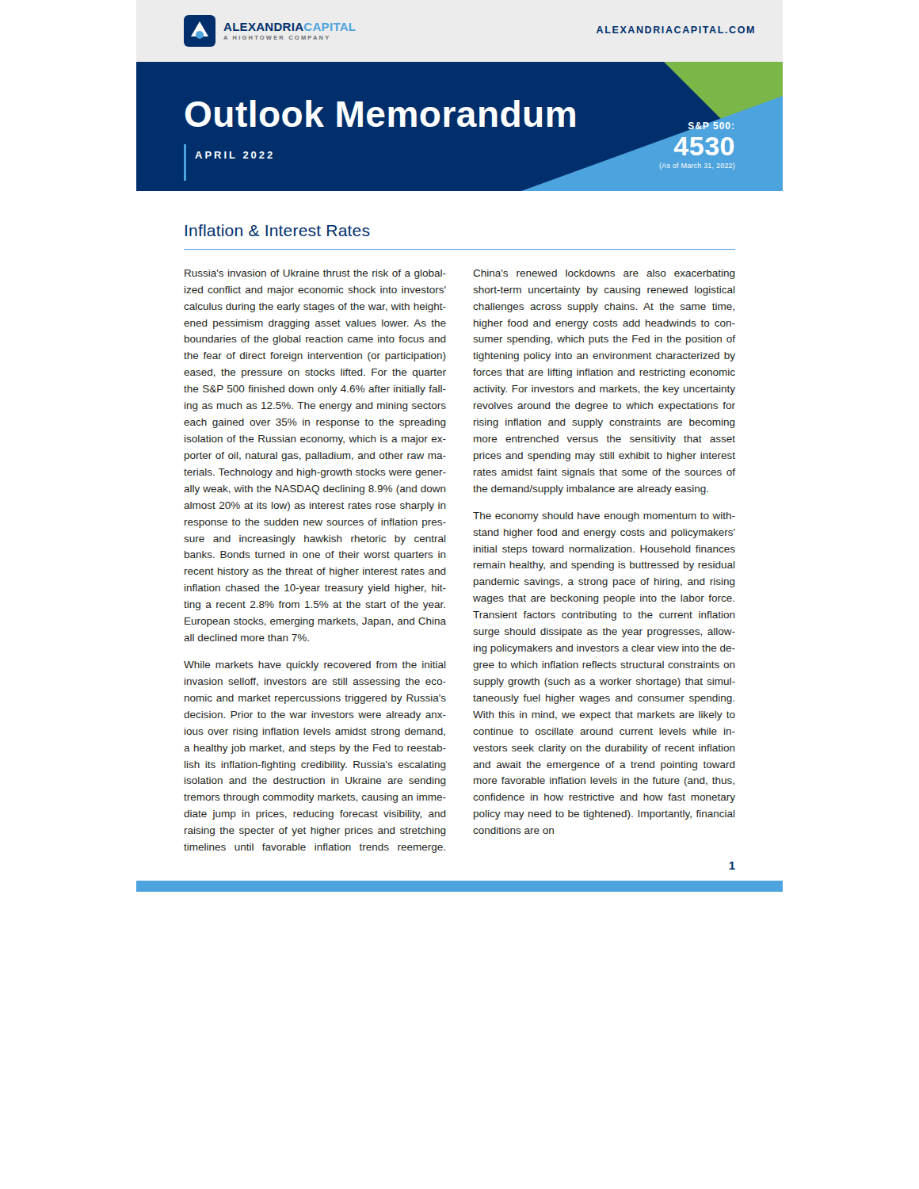ALEXANDRIACAPITAL
A HIGHTOWER COMPANY
ALEXANDRIACAPITAL.COM
Outlook Memorandum
APRIL 2022
S&P 500:
4530
(As of March 31, 2022)
Inflation & Interest Rates
Russia's invasion of Ukraine thrust the risk of a globalized conflict and major economic shock into investors' calculus during the early stages of the war, with heightened pessimism dragging asset values lower. As the boundaries of the global reaction came into focus and the fear of direct foreign intervention (or participation) eased, the pressure on stocks lifted. For the quarter the S&P 500 finished down only 4.6% after initially falling as much as 12.5%. The energy and mining sectors each gained over 35% in response to the spreading isolation of the Russian economy, which is a major exporter of oil, natural gas, palladium, and other raw materials. Technology and high-growth stocks were generally weak, with the NASDAQ declining 8.9% (and down almost 20% at its low) as interest rates rose sharply in response to the sudden new sources of inflation pressure and increasingly hawkish rhetoric by central banks. Bonds turned in one of their worst quarters in recent history as the threat of higher interest rates and inflation chased the 10-year treasury yield higher, hitting a recent 2.8% from 1.5% at the start of the year. European stocks, emerging markets, Japan, and China all declined more than 7%.
While markets have quickly recovered from the initial invasion selloff, investors are still assessing the economic and market repercussions triggered by Russia's decision. Prior to the war investors were already anxious over rising inflation levels amidst strong demand, a healthy job market, and steps by the Fed to reestablish its inflation-fighting credibility. Russia's escalating isolation and the destruction in Ukraine are sending tremors through commodity markets, causing an immediate jump in prices, reducing forecast visibility, and raising the specter of yet higher prices and stretching timelines until favorable inflation trends reemerge. China's renewed lockdowns are also exacerbating short-term uncertainty by causing renewed logistical challenges across supply chains. At the same time, higher food and energy costs add headwinds to consumer spending, which puts the Fed in the position of tightening policy into an environment characterized by forces that are lifting inflation and restricting economic activity. For investors and markets, the key uncertainty revolves around the degree to which expectations for rising inflation and supply constraints are becoming more entrenched versus the sensitivity that asset prices and spending may still exhibit to higher interest rates amidst faint signals that some of the sources of the demand/supply imbalance are already easing.
The economy should have enough momentum to withstand higher food and energy costs and policymakers' initial steps toward normalization. Household finances remain healthy, and spending is buttressed by residual pandemic savings, a strong pace of hiring, and rising wages that are beckoning people into the labor force. Transient factors contributing to the current inflation surge should dissipate as the year progresses, allowing policymakers and investors a clear view into the degree to which inflation reflects structural constraints on supply growth (such as a worker shortage) that simultaneously fuel higher wages and consumer spending. With this in mind, we expect that markets are likely to continue to oscillate around current levels while investors seek clarity on the durability of recent inflation and await the emergence of a trend pointing toward more favorable inflation levels in the future (and, thus, confidence in how restrictive and how fast monetary policy may need to be tightened). Importantly, financial conditions are on
1